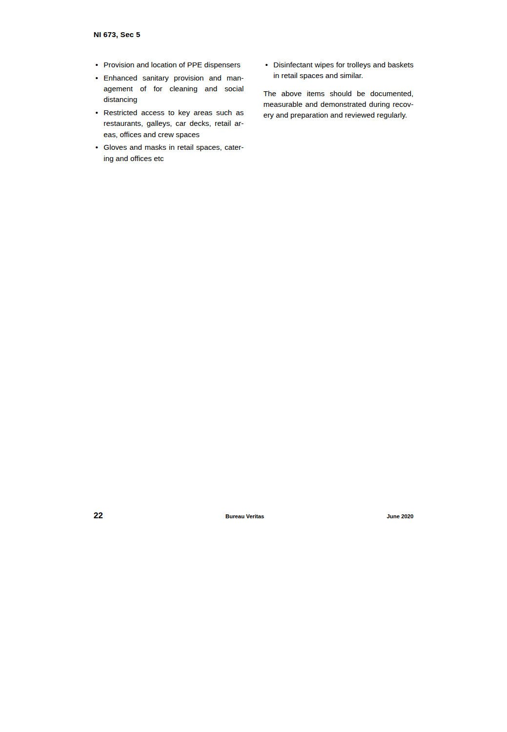NI 673, Sec 5
Provision and location of PPE dispensers
Enhanced sanitary provision and management of for cleaning and social distancing
Restricted access to key areas such as restaurants, galleys, car decks, retail areas, offices and crew spaces
Gloves and masks in retail spaces, catering and offices etc
Disinfectant wipes for trolleys and baskets in retail spaces and similar.
The above items should be documented, measurable and demonstrated during recovery and preparation and reviewed regularly.
22
Bureau Veritas
June 2020